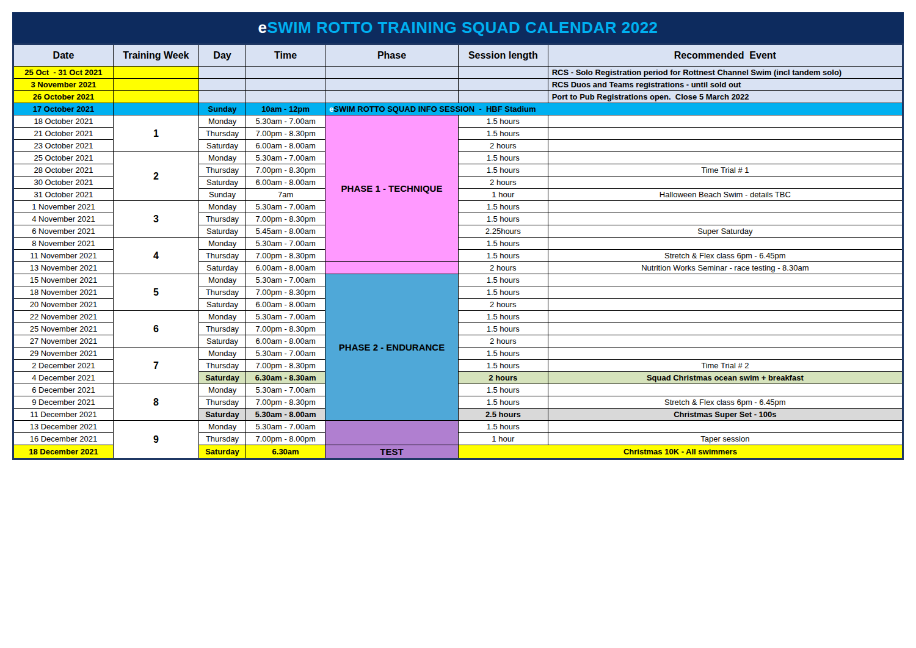e SWIM ROTTO TRAINING SQUAD CALENDAR 2022
| Date | Training Week | Day | Time | Phase | Session length | Recommended Event |
| --- | --- | --- | --- | --- | --- | --- |
| 25 Oct - 31 Oct 2021 | | | | | | RCS - Solo Registration period for Rottnest Channel Swim (incl tandem solo) |
| 3 November 2021 | | | | | | RCS Duos and Teams registrations - until sold out |
| 26 October 2021 | | | | | | Port to Pub Registrations open. Close 5 March 2022 |
| 17 October 2021 | | Sunday | 10am - 12pm | e SWIM ROTTO SQUAD INFO SESSION - HBF Stadium |
| 18 October 2021 | 1 | Monday | 5.30am - 7.00am | PHASE 1 - TECHNIQUE | 1.5 hours | |
| 21 October 2021 | Thursday | 7.00pm - 8.30pm | 1.5 hours | |
| 23 October 2021 | Saturday | 6.00am - 8.00am | 2 hours | |
| 25 October 2021 | 2 | Monday | 5.30am - 7.00am | 1.5 hours | |
| 28 October 2021 | Thursday | 7.00pm - 8.30pm | 1.5 hours | Time Trial # 1 |
| 30 October 2021 | Saturday | 6.00am - 8.00am | 2 hours | |
| 31 October 2021 | Sunday | 7am | 1 hour | Halloween Beach Swim - details TBC |
| 1 November 2021 | 3 | Monday | 5.30am - 7.00am | 1.5 hours | |
| 4 November 2021 | Thursday | 7.00pm - 8.30pm | 1.5 hours | |
| 6 November 2021 | Saturday | 5.45am - 8.00am | 2.25hours | Super Saturday |
| 8 November 2021 | 4 | Monday | 5.30am - 7.00am | 1.5 hours | |
| 11 November 2021 | Thursday | 7.00pm - 8.30pm | 1.5 hours | Stretch & Flex class 6pm - 6.45pm |
| 13 November 2021 | Saturday | 6.00am - 8.00am | | 2 hours | Nutrition Works Seminar - race testing - 8.30am |
| 15 November 2021 | 5 | Monday | 5.30am - 7.00am | PHASE 2 - ENDURANCE | 1.5 hours | |
| 18 November 2021 | Thursday | 7.00pm - 8.30pm | 1.5 hours | |
| 20 November 2021 | Saturday | 6.00am - 8.00am | 2 hours | |
| 22 November 2021 | 6 | Monday | 5.30am - 7.00am | 1.5 hours | |
| 25 November 2021 | Thursday | 7.00pm - 8.30pm | 1.5 hours | |
| 27 November 2021 | Saturday | 6.00am - 8.00am | 2 hours | |
| 29 November 2021 | 7 | Monday | 5.30am - 7.00am | 1.5 hours | |
| 2 December 2021 | Thursday | 7.00pm - 8.30pm | 1.5 hours | Time Trial # 2 |
| 4 December 2021 | Saturday | 6.30am - 8.30am | 2 hours | Squad Christmas ocean swim + breakfast |
| 6 December 2021 | 8 | Monday | 5.30am - 7.00am | 1.5 hours | |
| 9 December 2021 | Thursday | 7.00pm - 8.30pm | 1.5 hours | Stretch & Flex class 6pm - 6.45pm |
| 11 December 2021 | Saturday | 5.30am - 8.00am | 2.5 hours | Christmas Super Set - 100s |
| 13 December 2021 | 9 | Monday | 5.30am - 7.00am | | 1.5 hours | |
| 16 December 2021 | Thursday | 7.00pm - 8.00pm | 1 hour | Taper session |
| 18 December 2021 | Saturday | 6.30am | TEST | Christmas 10K - All swimmers |